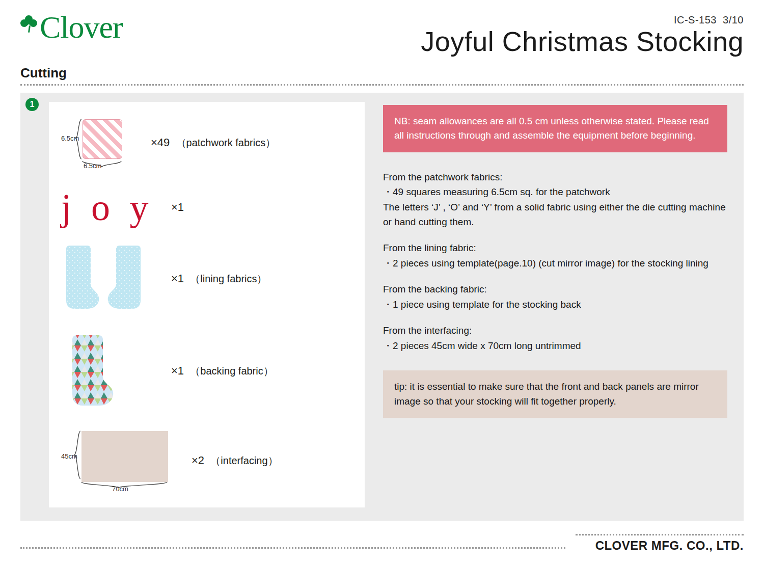Clover
IC-S-153 3/10
Joyful Christmas Stocking
Cutting
1
6.5cm
6.5cm
×49 （patchwork fabrics）
j o y
×1
×1 （lining fabrics）
×1 （backing fabric）
45cm
70cm
×2 （interfacing）
NB: seam allowances are all 0.5 cm unless otherwise stated. Please read all instructions through and assemble the equipment before beginning.
From the patchwork fabrics:
・49 squares measuring 6.5cm sq. for the patchwork The letters ‘J’ , ‘O’ and ‘Y’ from a solid fabric using either the die cutting machine or hand cutting them.
From the lining fabric:
・2 pieces using template(page.10) (cut mirror image) for the stocking lining
From the backing fabric:
・1 piece using template for the stocking back
From the interfacing:
・2 pieces 45cm wide x 70cm long untrimmed
tip: it is essential to make sure that the front and back panels are mirror image so that your stocking will fit together properly.
CLOVER MFG. CO., LTD.